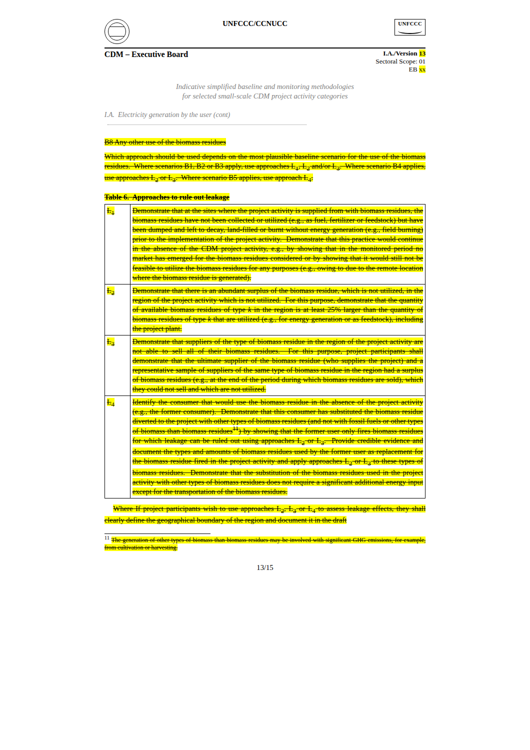| | UNFCCC/CCNUCC | UNFCCC |
| CDM – Executive Board | I.A./Version 13 Sectoral Scope: 01 EB xx |
Indicative simplified baseline and monitoring methodologies
for selected small-scale CDM project activity categories
I.A. Electricity generation by the user (cont)
B8 Any other use of the biomass residues
Which approach should be used depends on the most plausible baseline scenario for the use of the biomass residues. Where scenarios B1, B2 or B3 apply, use approaches L1, L2 and/or L3. Where scenario B4 applies, use approaches L2 or L3. Where scenario B5 applies, use approach L4.
Table 6. Approaches to rule out leakage
| L 1 | Demonstrate that at the sites where the project activity is supplied from with biomass residues, the biomass residues have not been collected or utilized (e.g., as fuel, fertilizer or feedstock) but have been dumped and left to decay, land-filled or burnt without energy generation (e.g., field burning) prior to the implementation of the project activity. Demonstrate that this practice would continue in the absence of the CDM project activity, e.g., by showing that in the monitored period no market has emerged for the biomass residues considered or by showing that it would still not be feasible to utilize the biomass residues for any purposes (e.g., owing to due to the remote location where the biomass residue is generated). |
| L 2 | Demonstrate that there is an abundant surplus of the biomass residue, which is not utilized, in the region of the project activity which is not utilized. For this purpose, demonstrate that the quantity of available biomass residues of type k in the region is at least 25% larger than the quantity of biomass residues of type k that are utilized (e.g., for energy generation or as feedstock), including the project plant. |
| L 3 | Demonstrate that suppliers of the type of biomass residue in the region of the project activity are not able to sell all of their biomass residues. For this purpose, project participants shall demonstrate that the ultimate supplier of the biomass residue (who supplies the project) and a representative sample of suppliers of the same type of biomass residue in the region had a surplus of biomass residues (e.g., at the end of the period during which biomass residues are sold), which they could not sell and which are not utilized. |
| L 4 | Identify the consumer that would use the biomass residue in the absence of the project activity (e.g., the former consumer). Demonstrate that this consumer has substituted the biomass residue diverted to the project with other types of biomass residues (and not with fossil fuels or other types of biomass than biomass residues 11 ) by showing that the former user only fires biomass residues for which leakage can be ruled out using approaches L 2 or L 3 . Provide credible evidence and document the types and amounts of biomass residues used by the former user as replacement for the biomass residue fired in the project activity and apply approaches L 2 or L 3 to these types of biomass residues. Demonstrate that the substitution of the biomass residues used in the project activity with other types of biomass residues does not require a significant additional energy input except for the transportation of the biomass residues. |
Where If project participants wish to use approaches L2, L3 or L4 to assess leakage effects, they shall clearly define the geographical boundary of the region and document it in the draft
11 The generation of other types of biomass than biomass residues may be involved with significant GHG emissions, for example, from cultivation or harvesting.
13/15